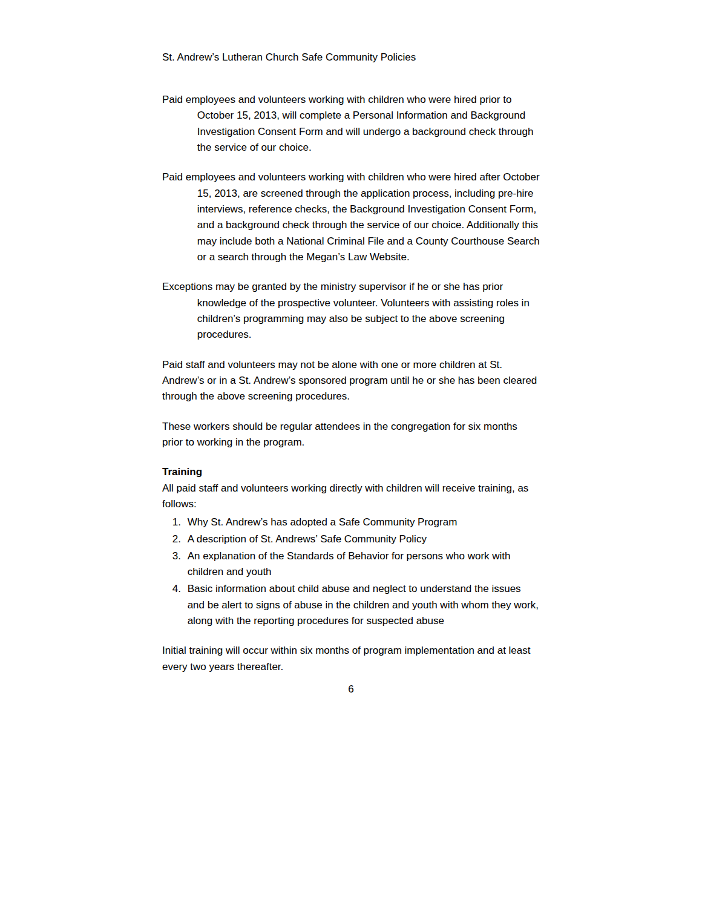St. Andrew’s Lutheran Church Safe Community Policies
Paid employees and volunteers working with children who were hired prior to October 15, 2013, will complete a Personal Information and Background Investigation Consent Form and will undergo a background check through the service of our choice.
Paid employees and volunteers working with children who were hired after October 15, 2013, are screened through the application process, including pre-hire interviews, reference checks, the Background Investigation Consent Form, and a background check through the service of our choice. Additionally this may include both a National Criminal File and a County Courthouse Search or a search through the Megan’s Law Website.
Exceptions may be granted by the ministry supervisor if he or she has prior knowledge of the prospective volunteer. Volunteers with assisting roles in children’s programming may also be subject to the above screening procedures.
Paid staff and volunteers may not be alone with one or more children at St. Andrew’s or in a St. Andrew’s sponsored program until he or she has been cleared through the above screening procedures.
These workers should be regular attendees in the congregation for six months prior to working in the program.
Training
All paid staff and volunteers working directly with children will receive training, as follows:
Why St. Andrew’s has adopted a Safe Community Program
A description of St. Andrews’ Safe Community Policy
An explanation of the Standards of Behavior for persons who work with children and youth
Basic information about child abuse and neglect to understand the issues and be alert to signs of abuse in the children and youth with whom they work, along with the reporting procedures for suspected abuse
Initial training will occur within six months of program implementation and at least every two years thereafter.
6